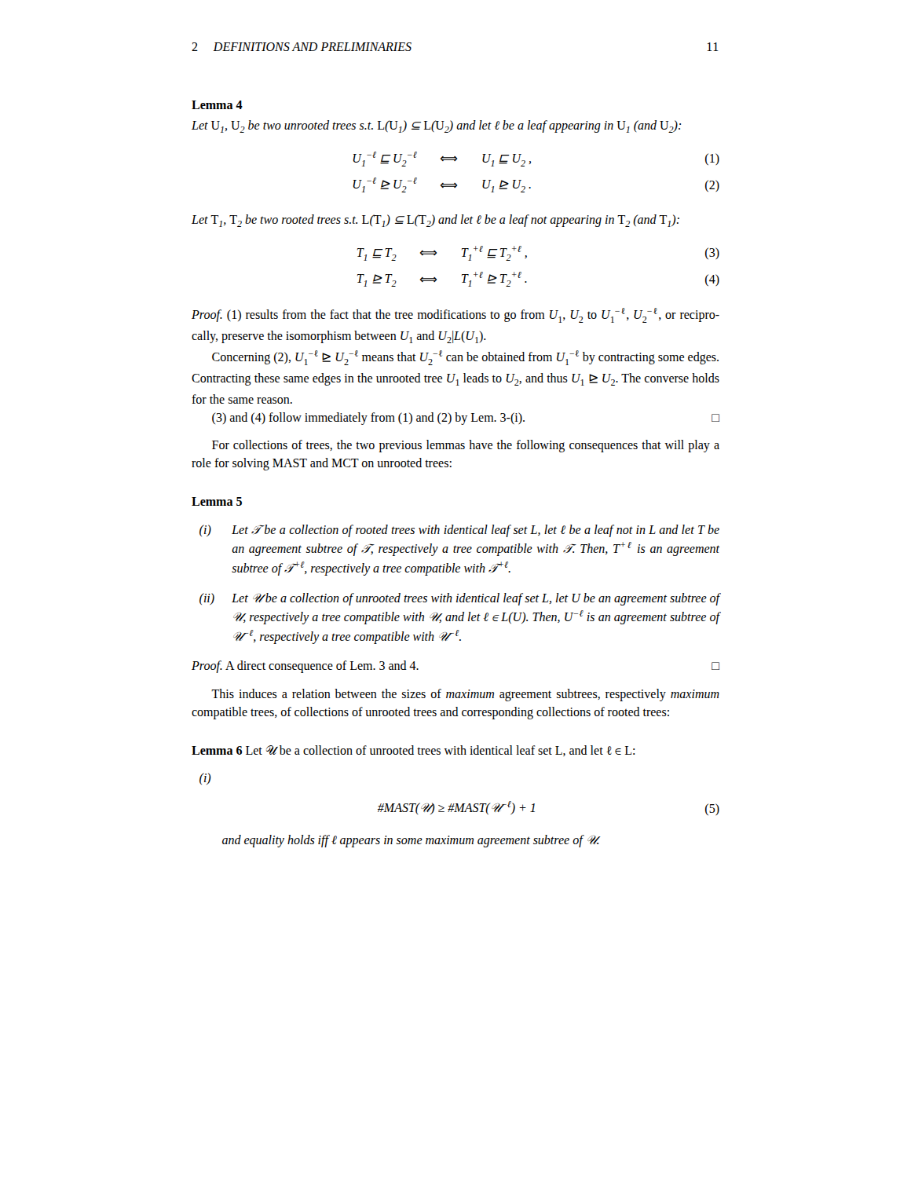2 DEFINITIONS AND PRELIMINARIES 11
Lemma 4
Let U 1, U 2 be two unrooted trees s.t. L(U 1) ⊆ L(U 2) and let ℓ be a leaf appearing in U 1 (and U 2):
U 1−ℓ ⊑ U 2−ℓ ⟺ U 1 ⊑ U 2 , (1)
U 1−ℓ ⊵ U 2−ℓ ⟺ U 1 ⊵ U 2 . (2)
Let T 1, T 2 be two rooted trees s.t. L(T 1) ⊆ L(T 2) and let ℓ be a leaf not appearing in T 2 (and T 1):
T 1 ⊑ T 2 ⟺ T 1+ℓ ⊑ T 2+ℓ , (3)
T 1 ⊵ T 2 ⟺ T 1+ℓ ⊵ T 2+ℓ . (4)
Proof. (1) results from the fact that the tree modifications to go from U 1, U 2 to U 1−ℓ, U 2−ℓ, or reciprocally, preserve the isomorphism between U 1 and U 2|L(U 1).
Concerning (2), U 1−ℓ ⊵ U 2−ℓ means that U 2−ℓ can be obtained from U 1−ℓ by contracting some edges. Contracting these same edges in the unrooted tree U 1 leads to U 2, and thus U 1 ⊵ U 2. The converse holds for the same reason.
(3) and (4) follow immediately from (1) and (2) by Lem. 3-(i). □
For collections of trees, the two previous lemmas have the following consequences that will play a role for solving MAST and MCT on unrooted trees:
Lemma 5
Let 𝒯 be a collection of rooted trees with identical leaf set L, let ℓ be a leaf not in L and let T be an agreement subtree of 𝒯, respectively a tree compatible with 𝒯. Then, T+ℓ is an agreement subtree of 𝒯+ℓ, respectively a tree compatible with 𝒯+ℓ.
Let 𝒰 be a collection of unrooted trees with identical leaf set L, let U be an agreement subtree of 𝒰, respectively a tree compatible with 𝒰, and let ℓ ∈ L(U). Then, U−ℓ is an agreement subtree of 𝒰−ℓ, respectively a tree compatible with 𝒰−ℓ.
Proof. A direct consequence of Lem. 3 and 4. □
This induces a relation between the sizes of maximum agreement subtrees, respectively maximum compatible trees, of collections of unrooted trees and corresponding collections of rooted trees:
Lemma 6 Let 𝒰 be a collection of unrooted trees with identical leaf set L, and let ℓ ∈ L:
(i)
#MAST(𝒰) ≥ #MAST(𝒰−ℓ) + 1 (5)
and equality holds iff ℓ appears in some maximum agreement subtree of 𝒰.